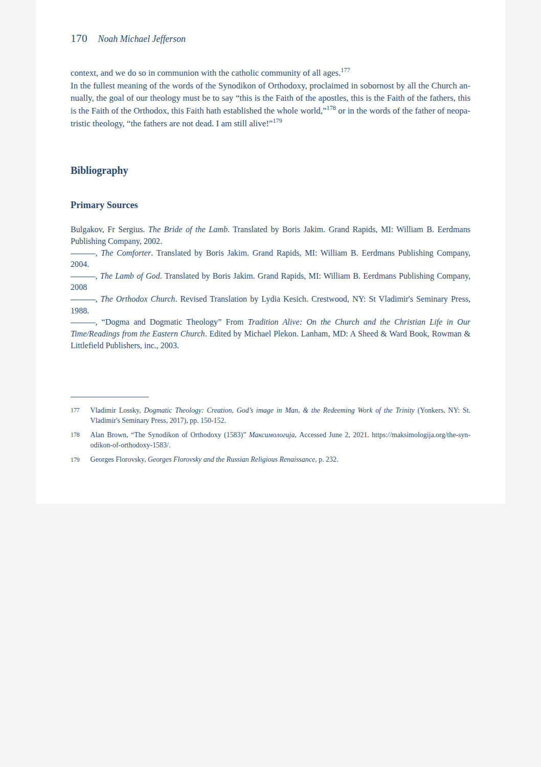170 Noah Michael Jefferson
context, and we do so in communion with the catholic community of all ages.177
In the fullest meaning of the words of the Synodikon of Orthodoxy, proclaimed in sobornost by all the Church annually, the goal of our theology must be to say “this is the Faith of the apostles, this is the Faith of the fathers, this is the Faith of the Orthodox, this Faith hath established the whole world,”178 or in the words of the father of neopatristic theology, “the fathers are not dead. I am still alive!”179
Bibliography
Primary Sources
Bulgakov, Fr Sergius. The Bride of the Lamb. Translated by Boris Jakim. Grand Rapids, MI: William B. Eerdmans Publishing Company, 2002.
———, The Comforter. Translated by Boris Jakim. Grand Rapids, MI: William B. Eerdmans Publishing Company, 2004.
———, The Lamb of God. Translated by Boris Jakim. Grand Rapids, MI: William B. Eerdmans Publishing Company, 2008
———, The Orthodox Church. Revised Translation by Lydia Kesich. Crestwood, NY: St Vladimir's Seminary Press, 1988.
———, “Dogma and Dogmatic Theology” From Tradition Alive: On the Church and the Christian Life in Our Time/Readings from the Eastern Church. Edited by Michael Plekon. Lanham, MD: A Sheed & Ward Book, Rowman & Littlefield Publishers, inc., 2003.
177 Vladimir Lossky, Dogmatic Theology: Creation, God’s image in Man, & the Redeeming Work of the Trinity (Yonkers, NY: St. Vladimir's Seminary Press, 2017), pp. 150-152.
178 Alan Brown, “The Synodikon of Orthodoxy (1583)” Максимологија, Accessed June 2, 2021. https://maksimologija.org/the-synodikon-of-orthodoxy-1583/.
179 Georges Florovsky, Georges Florovsky and the Russian Religious Renaissance, p. 232.